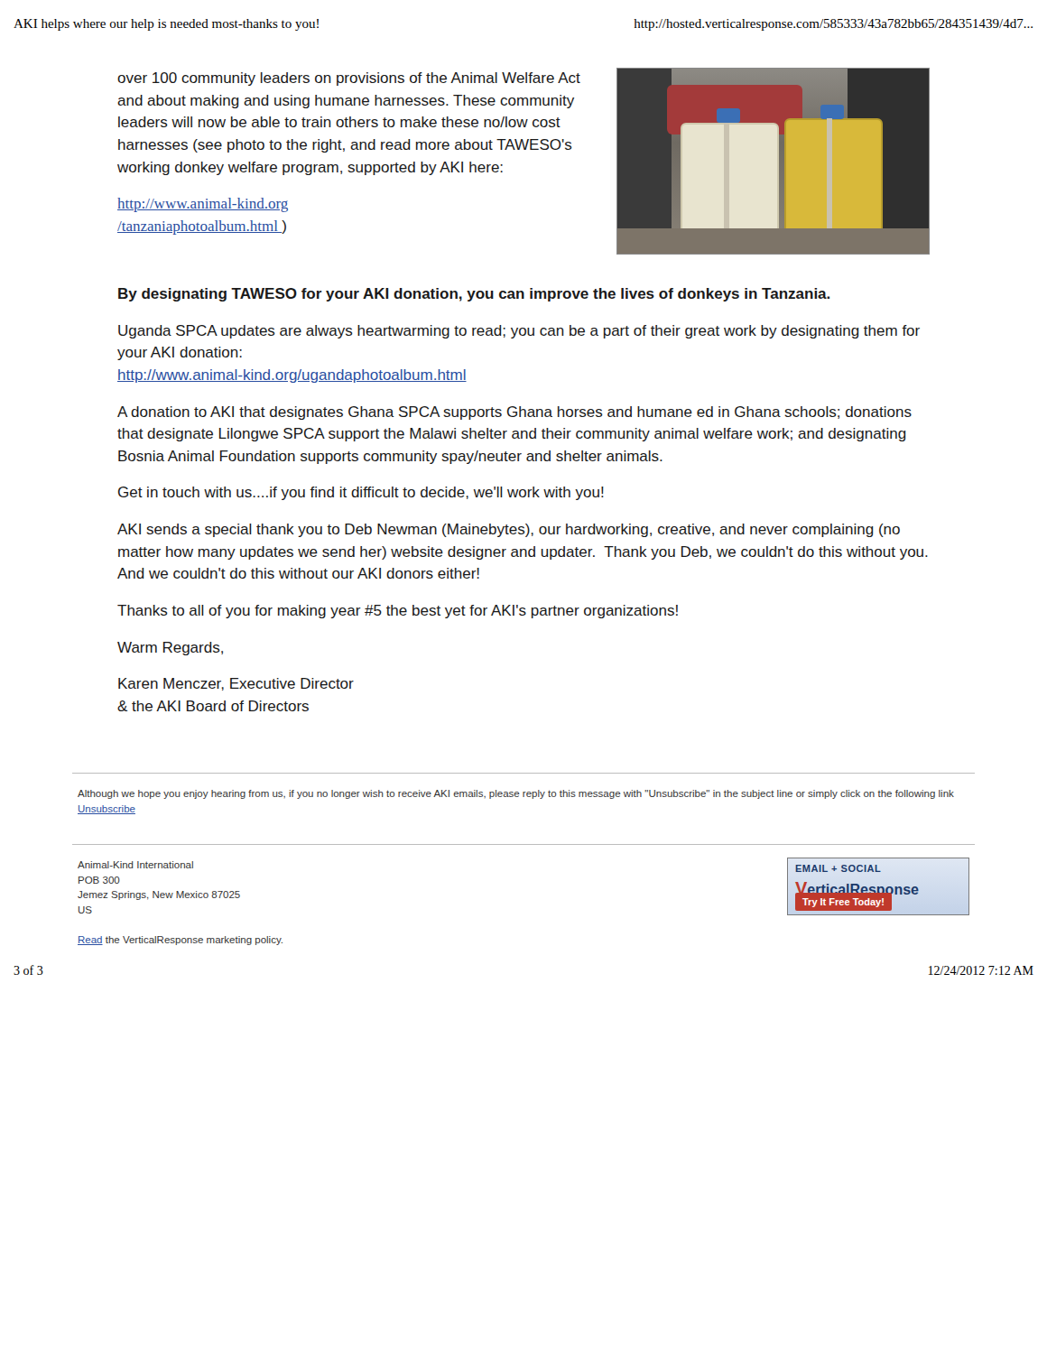AKI helps where our help is needed most-thanks to you! http://hosted.verticalresponse.com/585333/43a782bb65/284351439/4d7...
over 100 community leaders on provisions of the Animal Welfare Act and about making and using humane harnesses. These community leaders will now be able to train others to make these no/low cost harnesses (see photo to the right, and read more about TAWESO's working donkey welfare program, supported by AKI here:
http://www.animal-kind.org
/tanzaniaphotoalbum.html )
By designating TAWESO for your AKI donation, you can improve the lives of donkeys in Tanzania.
Uganda SPCA updates are always heartwarming to read; you can be a part of their great work by designating them for your AKI donation:
http://www.animal-kind.org/ugandaphotoalbum.html
A donation to AKI that designates Ghana SPCA supports Ghana horses and humane ed in Ghana schools; donations that designate Lilongwe SPCA support the Malawi shelter and their community animal welfare work; and designating Bosnia Animal Foundation supports community spay/neuter and shelter animals.
Get in touch with us....if you find it difficult to decide, we'll work with you!
AKI sends a special thank you to Deb Newman (Mainebytes), our hardworking, creative, and never complaining (no matter how many updates we send her) website designer and updater. Thank you Deb, we couldn't do this without you. And we couldn't do this without our AKI donors either!
Thanks to all of you for making year #5 the best yet for AKI's partner organizations!
Warm Regards,
Karen Menczer, Executive Director
& the AKI Board of Directors
Although we hope you enjoy hearing from us, if you no longer wish to receive AKI emails, please reply to this message with "Unsubscribe" in the subject line or simply click on the following link Unsubscribe
Animal-Kind International
POB 300
Jemez Springs, New Mexico 87025
US
Read the VerticalResponse marketing policy.
EMAIL + SOCIAL VerticalResponse Try It Free Today!
3 of 3 12/24/2012 7:12 AM